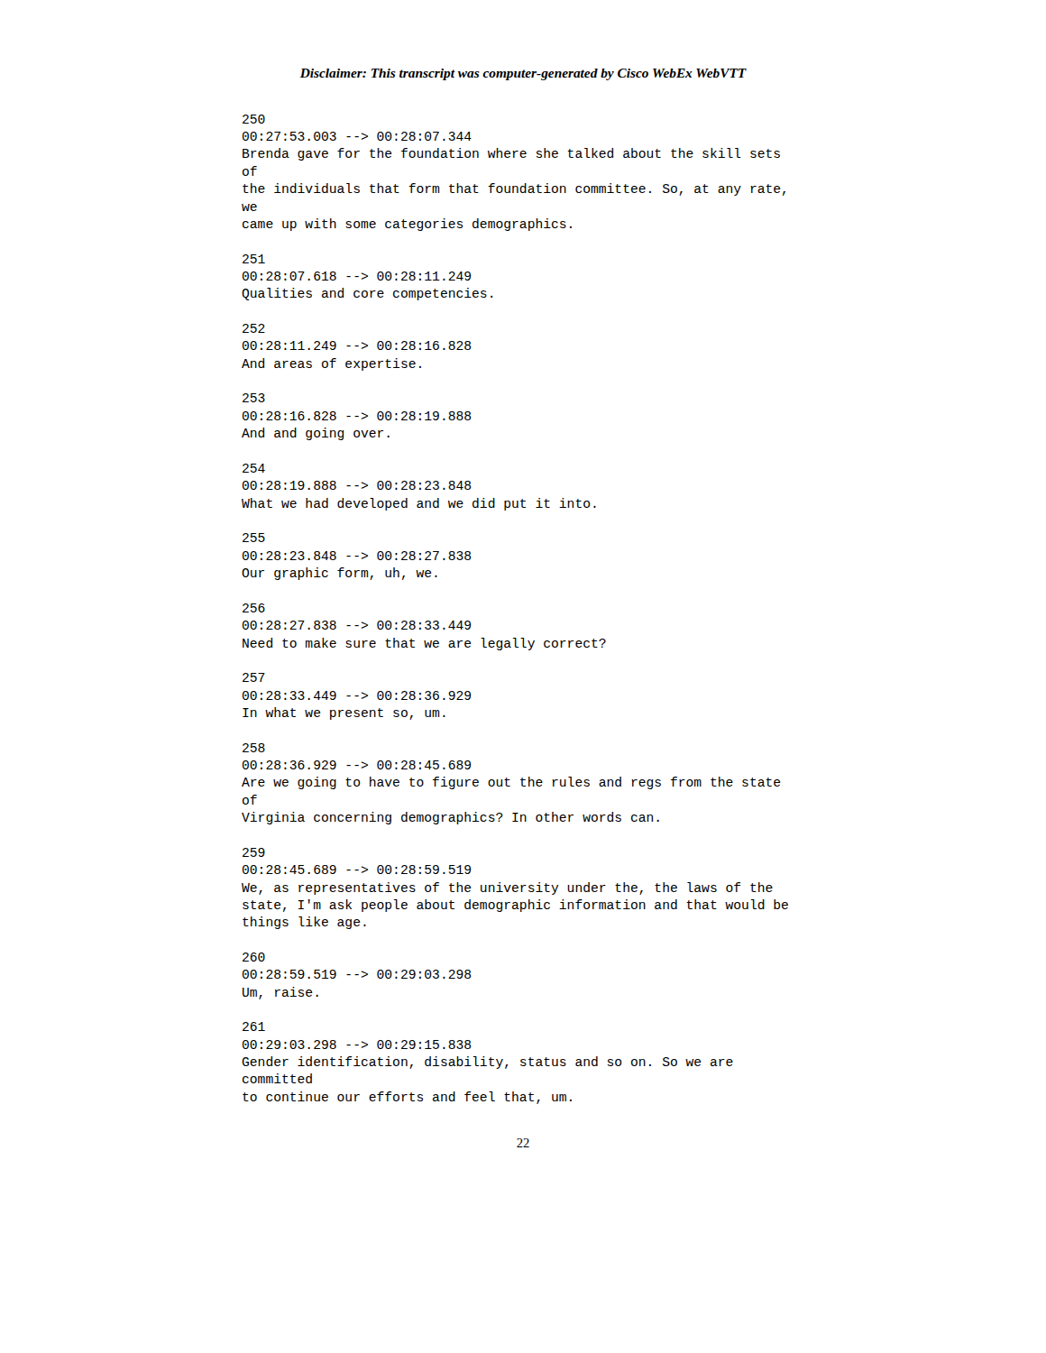Disclaimer: This transcript was computer-generated by Cisco WebEx WebVTT
250
00:27:53.003 --> 00:28:07.344
Brenda gave for the foundation where she talked about the skill sets of
the individuals that form that foundation committee. So, at any rate, we
came up with some categories demographics.

251
00:28:07.618 --> 00:28:11.249
Qualities and core competencies.

252
00:28:11.249 --> 00:28:16.828
And areas of expertise.

253
00:28:16.828 --> 00:28:19.888
And and going over.

254
00:28:19.888 --> 00:28:23.848
What we had developed and we did put it into.

255
00:28:23.848 --> 00:28:27.838
Our graphic form, uh, we.

256
00:28:27.838 --> 00:28:33.449
Need to make sure that we are legally correct?

257
00:28:33.449 --> 00:28:36.929
In what we present so, um.

258
00:28:36.929 --> 00:28:45.689
Are we going to have to figure out the rules and regs from the state of
Virginia concerning demographics? In other words can.

259
00:28:45.689 --> 00:28:59.519
We, as representatives of the university under the, the laws of the
state, I'm ask people about demographic information and that would be
things like age.

260
00:28:59.519 --> 00:29:03.298
Um, raise.

261
00:29:03.298 --> 00:29:15.838
Gender identification, disability, status and so on. So we are committed
to continue our efforts and feel that, um.
22